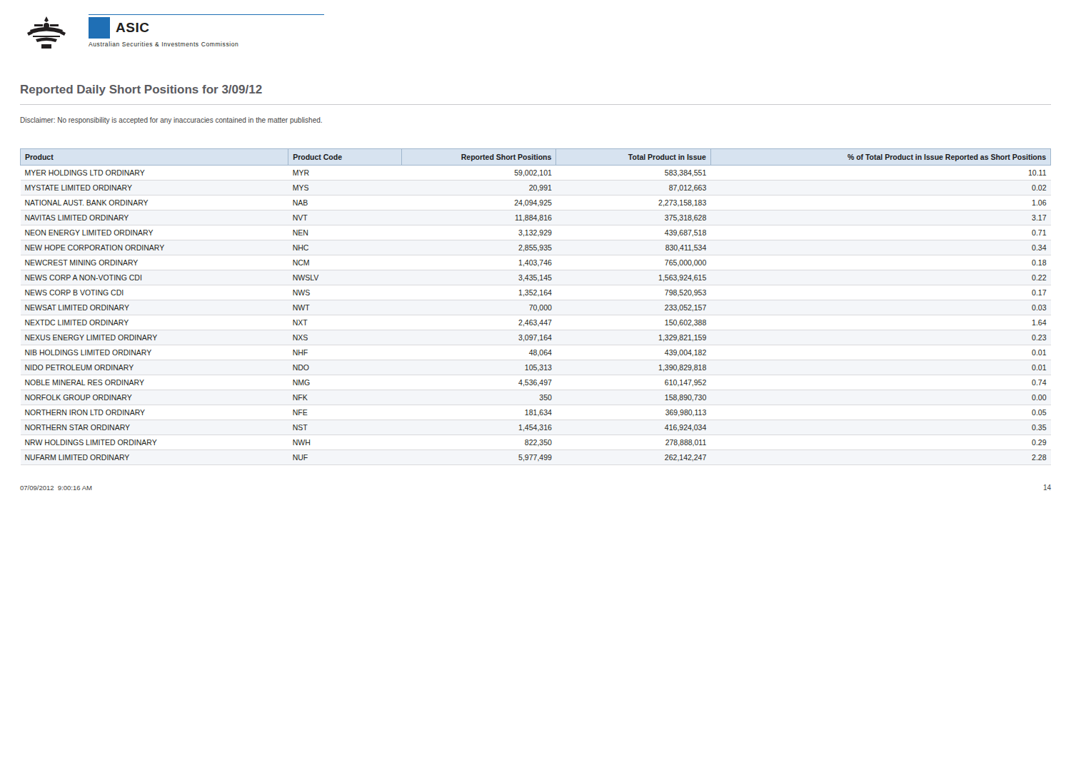ASIC
Australian Securities & Investments Commission
Reported Daily Short Positions for 3/09/12
Disclaimer: No responsibility is accepted for any inaccuracies contained in the matter published.
| Product | Product Code | Reported Short Positions | Total Product in Issue | % of Total Product in Issue Reported as Short Positions |
| --- | --- | --- | --- | --- |
| MYER HOLDINGS LTD ORDINARY | MYR | 59,002,101 | 583,384,551 | 10.11 |
| MYSTATE LIMITED ORDINARY | MYS | 20,991 | 87,012,663 | 0.02 |
| NATIONAL AUST. BANK ORDINARY | NAB | 24,094,925 | 2,273,158,183 | 1.06 |
| NAVITAS LIMITED ORDINARY | NVT | 11,884,816 | 375,318,628 | 3.17 |
| NEON ENERGY LIMITED ORDINARY | NEN | 3,132,929 | 439,687,518 | 0.71 |
| NEW HOPE CORPORATION ORDINARY | NHC | 2,855,935 | 830,411,534 | 0.34 |
| NEWCREST MINING ORDINARY | NCM | 1,403,746 | 765,000,000 | 0.18 |
| NEWS CORP A NON-VOTING CDI | NWSLV | 3,435,145 | 1,563,924,615 | 0.22 |
| NEWS CORP B VOTING CDI | NWS | 1,352,164 | 798,520,953 | 0.17 |
| NEWSAT LIMITED ORDINARY | NWT | 70,000 | 233,052,157 | 0.03 |
| NEXTDC LIMITED ORDINARY | NXT | 2,463,447 | 150,602,388 | 1.64 |
| NEXUS ENERGY LIMITED ORDINARY | NXS | 3,097,164 | 1,329,821,159 | 0.23 |
| NIB HOLDINGS LIMITED ORDINARY | NHF | 48,064 | 439,004,182 | 0.01 |
| NIDO PETROLEUM ORDINARY | NDO | 105,313 | 1,390,829,818 | 0.01 |
| NOBLE MINERAL RES ORDINARY | NMG | 4,536,497 | 610,147,952 | 0.74 |
| NORFOLK GROUP ORDINARY | NFK | 350 | 158,890,730 | 0.00 |
| NORTHERN IRON LTD ORDINARY | NFE | 181,634 | 369,980,113 | 0.05 |
| NORTHERN STAR ORDINARY | NST | 1,454,316 | 416,924,034 | 0.35 |
| NRW HOLDINGS LIMITED ORDINARY | NWH | 822,350 | 278,888,011 | 0.29 |
| NUFARM LIMITED ORDINARY | NUF | 5,977,499 | 262,142,247 | 2.28 |
07/09/2012 9:00:16 AM
14